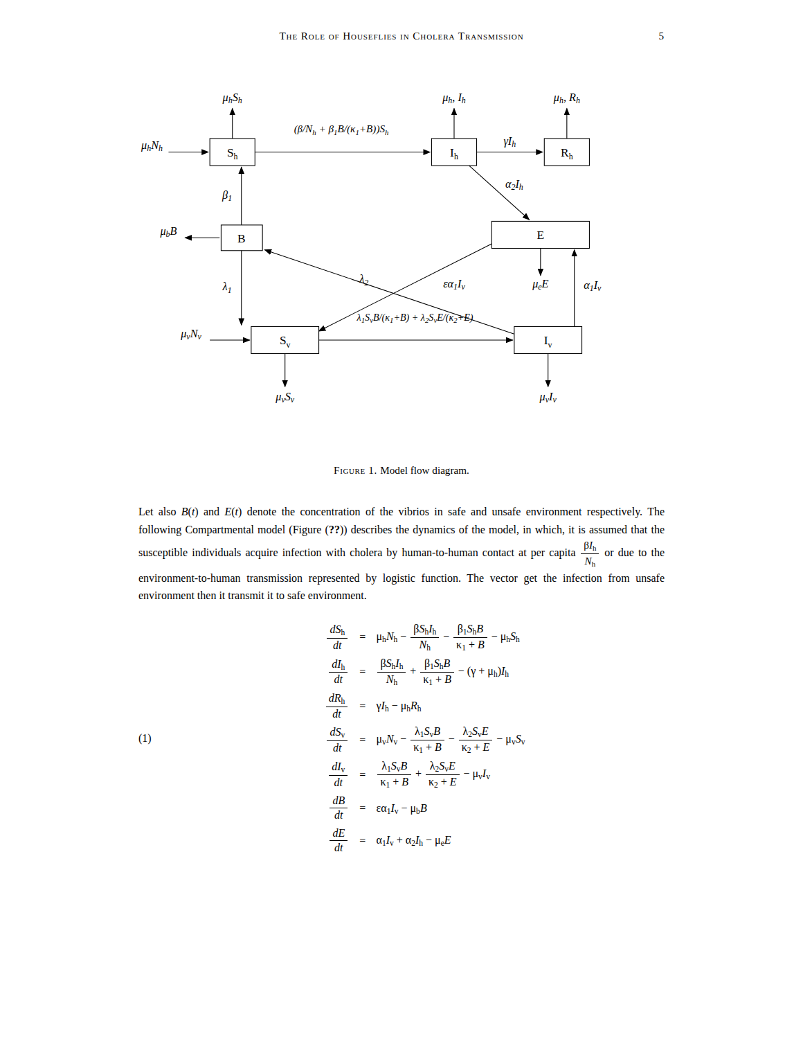The Role of Houseflies in Cholera Transmission 5
Sh Ih Rh B E Sv Iv μhSh μh, Ih μh, Rh μhNh (β/Nh + β1B/(κ1+B))Sh γIh α2Ih β1 μbB μeE α1Iv εα1Iv λ2 λ1 μvNv λ1SvB/(κ1+B) + λ2SvE/(κ2+E) μvSv μvIv
Figure 1. Model flow diagram.
Let also B(t) and E(t) denote the concentration of the vibrios in safe and unsafe environment respectively. The following Compartmental model (Figure (??)) describes the dynamics of the model, in which, it is assumed that the susceptible individuals acquire infection with cholera by human-to-human contact at per capita βIh Nh or due to the environment-to-human transmission represented by logistic function. The vector get the infection from unsafe environment then it transmit it to safe environment.
(1)
| dS h dt | = | μ h N h − β S h I h N h − β 1 S h B κ 1 + B − μ h S h |
| dI h dt | = | β S h I h N h + β 1 S h B κ 1 + B − ( γ + μ h ) I h |
| dR h dt | = | γ I h − μ h R h |
| dS v dt | = | μ v N v − λ 1 S v B κ 1 + B − λ 2 S v E κ 2 + E − μ v S v |
| dI v dt | = | λ 1 S v B κ 1 + B + λ 2 S v E κ 2 + E − μ v I v |
| dB dt | = | εα 1 I v − μ b B |
| dE dt | = | α 1 I v + α 2 I h − μ e E |